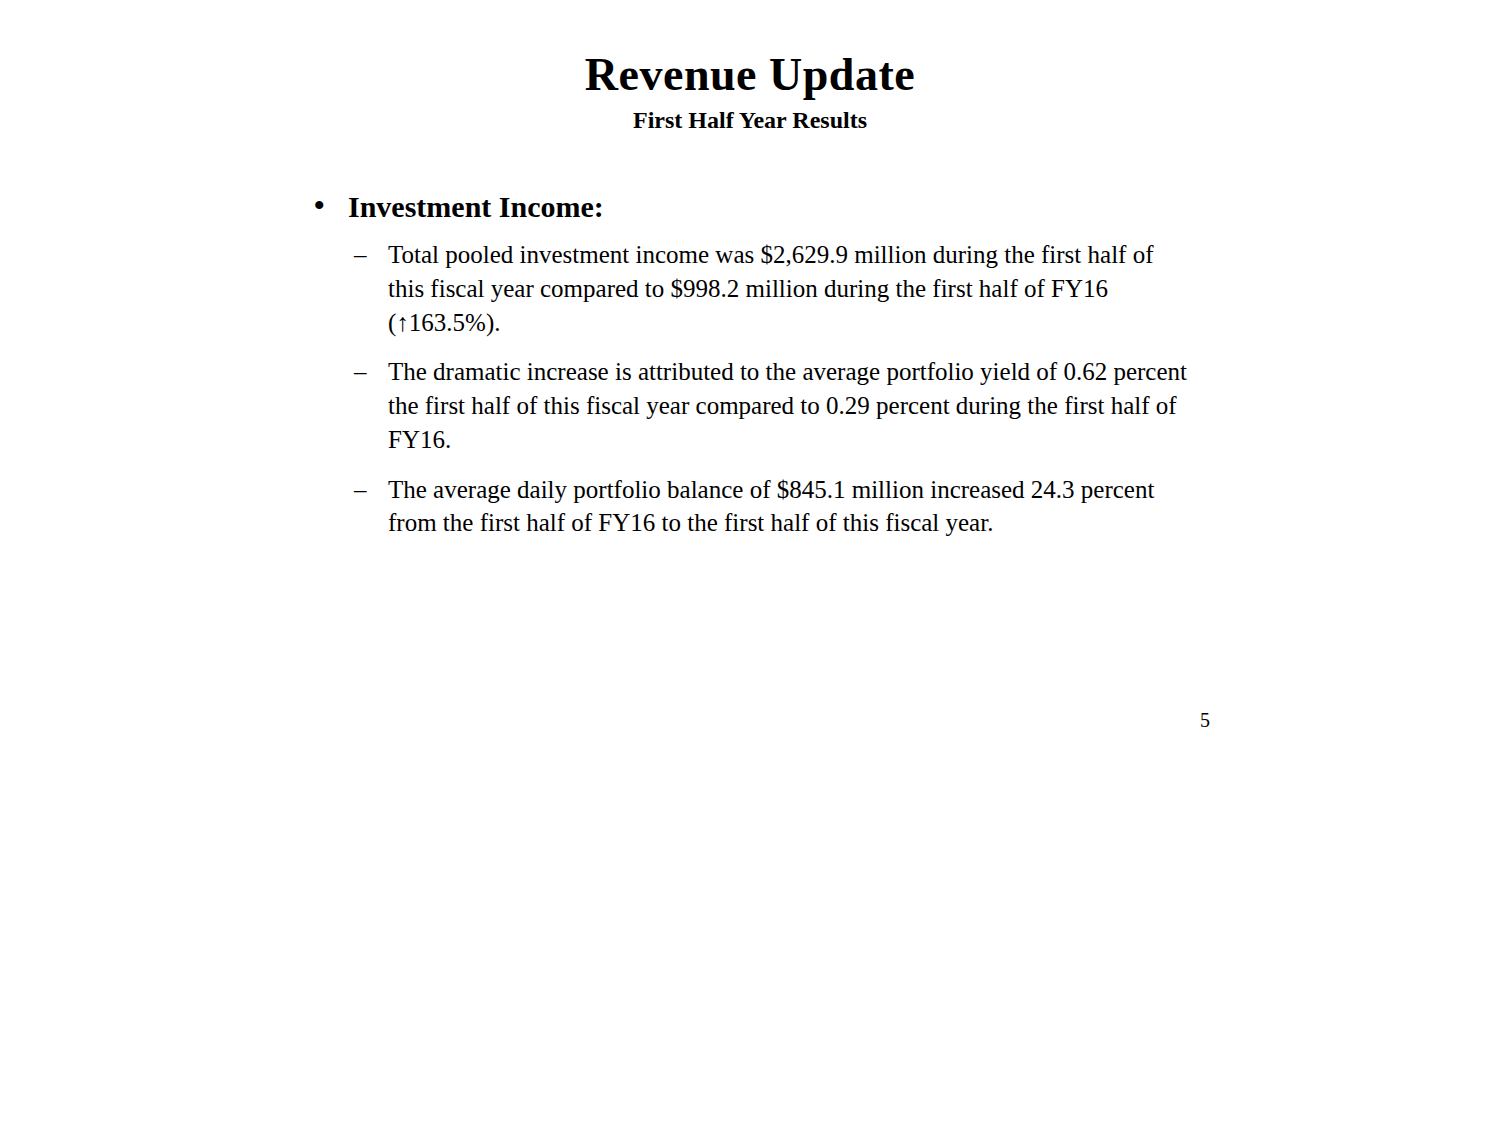Revenue Update
First Half Year Results
Investment Income:
Total pooled investment income was $2,629.9 million during the first half of this fiscal year compared to $998.2 million during the first half of FY16 (↑163.5%).
The dramatic increase is attributed to the average portfolio yield of 0.62 percent the first half of this fiscal year compared to 0.29 percent during the first half of FY16.
The average daily portfolio balance of $845.1 million increased 24.3 percent from the first half of FY16 to the first half of this fiscal year.
5